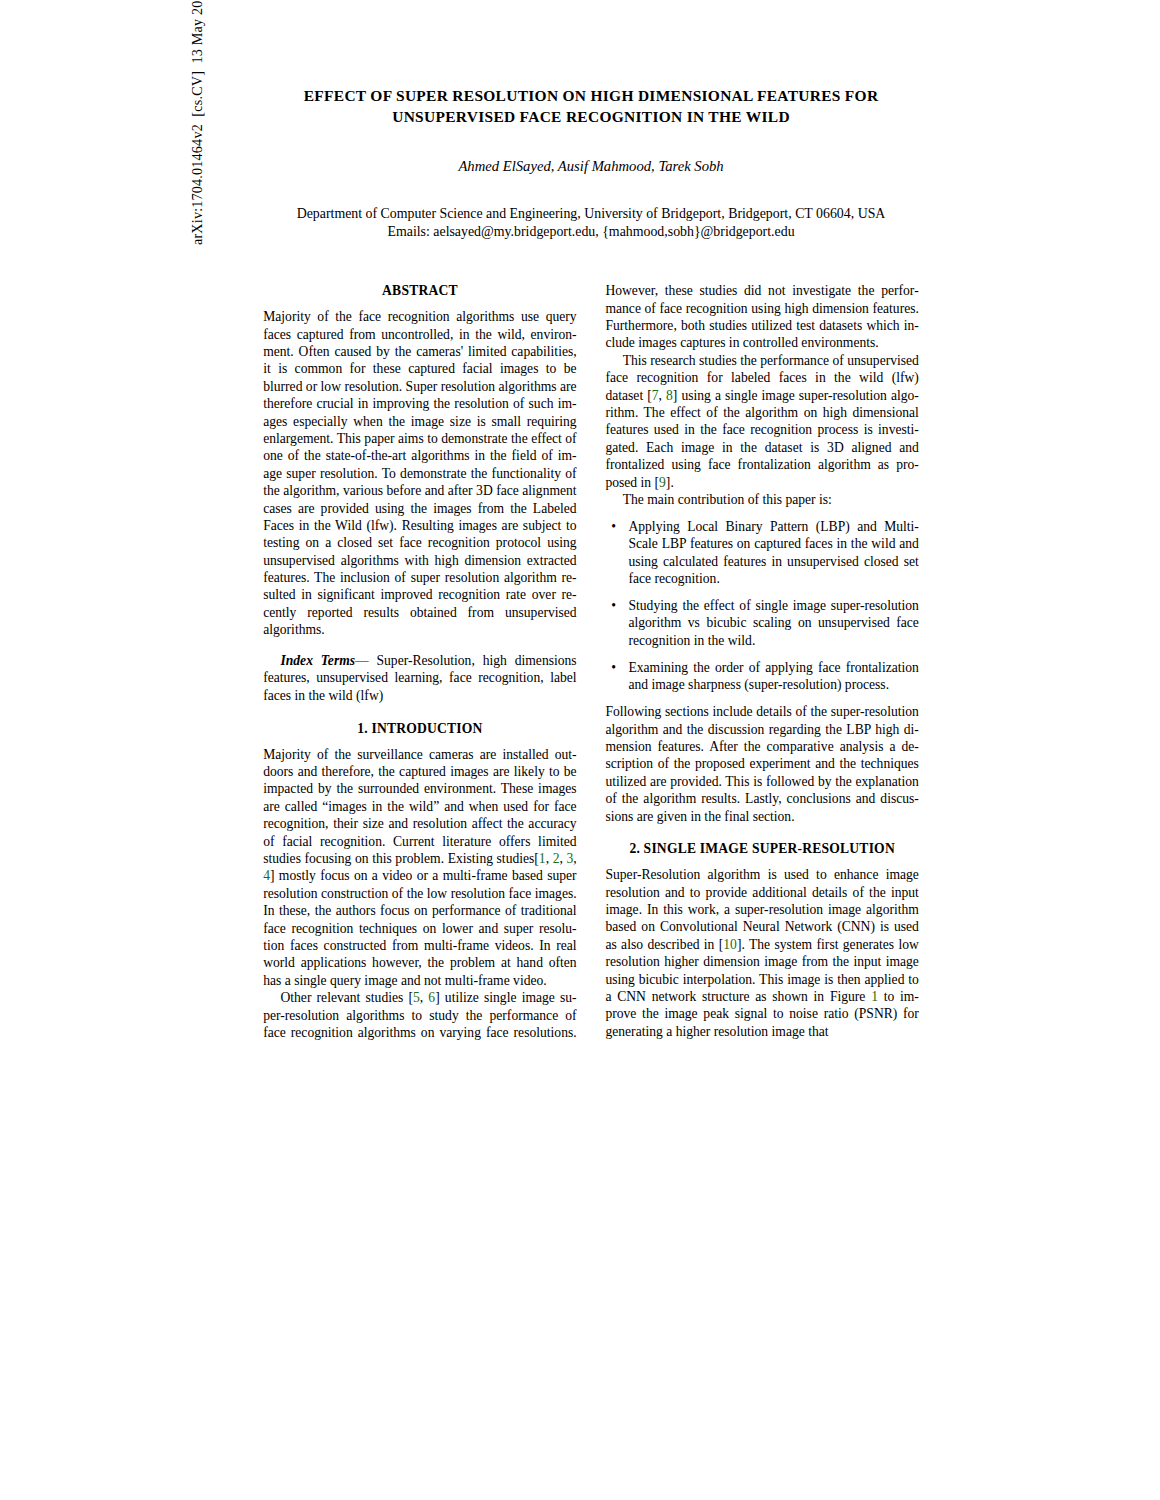arXiv:1704.01464v2 [cs.CV] 13 May 2017
Effect of Super Resolution on High Dimensional Features for
Unsupervised Face Recognition in the Wild
Ahmed ElSayed, Ausif Mahmood, Tarek Sobh
Department of Computer Science and Engineering, University of Bridgeport, Bridgeport, CT 06604, USA
Emails: aelsayed@my.bridgeport.edu, {mahmood,sobh}@bridgeport.edu
ABSTRACT
Majority of the face recognition algorithms use query faces captured from uncontrolled, in the wild, environment. Often caused by the cameras' limited capabilities, it is common for these captured facial images to be blurred or low resolution. Super resolution algorithms are therefore crucial in improving the resolution of such images especially when the image size is small requiring enlargement. This paper aims to demonstrate the effect of one of the state-of-the-art algorithms in the field of image super resolution. To demonstrate the functionality of the algorithm, various before and after 3D face alignment cases are provided using the images from the Labeled Faces in the Wild (lfw). Resulting images are subject to testing on a closed set face recognition protocol using unsupervised algorithms with high dimension extracted features. The inclusion of super resolution algorithm resulted in significant improved recognition rate over recently reported results obtained from unsupervised algorithms.
Index Terms— Super-Resolution, high dimensions features, unsupervised learning, face recognition, label faces in the wild (lfw)
1. INTRODUCTION
Majority of the surveillance cameras are installed outdoors and therefore, the captured images are likely to be impacted by the surrounded environment. These images are called “images in the wild” and when used for face recognition, their size and resolution affect the accuracy of facial recognition. Current literature offers limited studies focusing on this problem. Existing studies[1, 2, 3, 4] mostly focus on a video or a multi-frame based super resolution construction of the low resolution face images. In these, the authors focus on performance of traditional face recognition techniques on lower and super resolution faces constructed from multi-frame videos. In real world applications however, the problem at hand often has a single query image and not multi-frame video.
Other relevant studies [5, 6] utilize single image super-resolution algorithms to study the performance of face recognition algorithms on varying face resolutions. However, these studies did not investigate the performance of face recognition using high dimension features. Furthermore, both studies utilized test datasets which include images captures in controlled environments.
This research studies the performance of unsupervised face recognition for labeled faces in the wild (lfw) dataset [7, 8] using a single image super-resolution algorithm. The effect of the algorithm on high dimensional features used in the face recognition process is investigated. Each image in the dataset is 3D aligned and frontalized using face frontalization algorithm as proposed in [9].
The main contribution of this paper is:
Applying Local Binary Pattern (LBP) and Multi-Scale LBP features on captured faces in the wild and using calculated features in unsupervised closed set face recognition.
Studying the effect of single image super-resolution algorithm vs bicubic scaling on unsupervised face recognition in the wild.
Examining the order of applying face frontalization and image sharpness (super-resolution) process.
Following sections include details of the super-resolution algorithm and the discussion regarding the LBP high dimension features. After the comparative analysis a description of the proposed experiment and the techniques utilized are provided. This is followed by the explanation of the algorithm results. Lastly, conclusions and discussions are given in the final section.
2. SINGLE IMAGE SUPER-RESOLUTION
Super-Resolution algorithm is used to enhance image resolution and to provide additional details of the input image. In this work, a super-resolution image algorithm based on Convolutional Neural Network (CNN) is used as also described in [10]. The system first generates low resolution higher dimension image from the input image using bicubic interpolation. This image is then applied to a CNN network structure as shown in Figure 1 to improve the image peak signal to noise ratio (PSNR) for generating a higher resolution image that